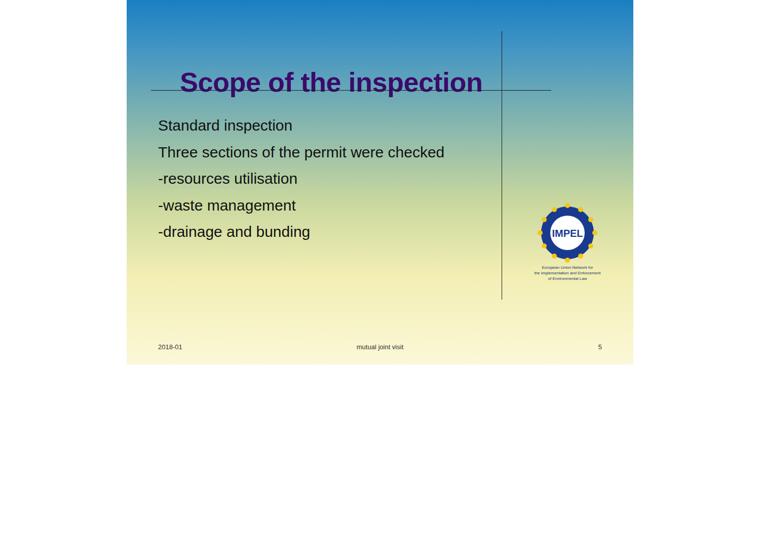Scope of the inspection
Standard inspection
Three sections of the permit were checked
-resources utilisation
-waste management
-drainage and bunding
European Union Network for
the Implementation and Enforcement
of Environmental Law
2018-01 mutual joint visit 5